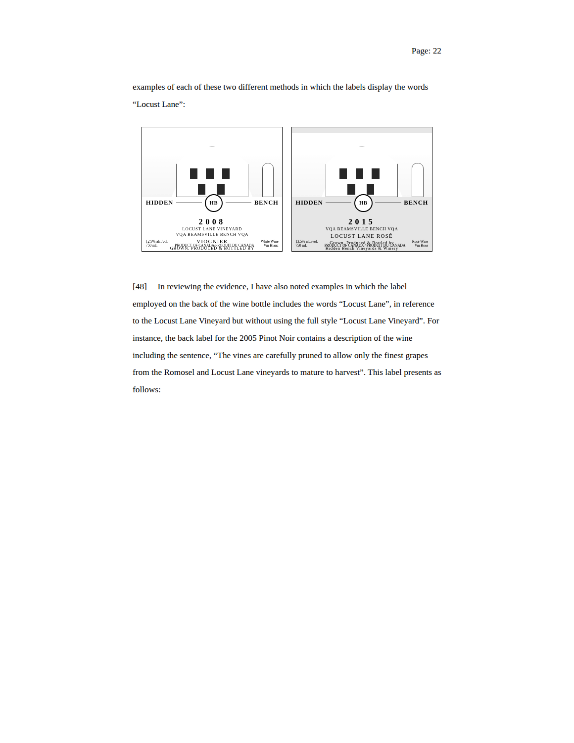Page: 22
examples of each of these two different methods in which the labels display the words “Locust Lane”:
HIDDEN HB BENCH
2008
LOCUST LANE VINEYARD
VQA BEAMSVILLE BENCH VQA
VIOGNIER
GROWN, PRODUCED & BOTTLED BY
Hidden Bench Vineyards & Winery
Beamsville, Ontario
12.9% alc./vol.
750 mL
PRODUCT OF CANADA/PRODUIT DU CANADA
White Wine
Vin Blanc
HIDDEN HB BENCH
2015
VQA BEAMSVILLE BENCH VQA
LOCUST LANE ROSÉ
Grown, Produced & Bottled by
Hidden Bench Vineyards & Winery
Beamsville, Ontario
13.5% alc./vol.
750 mL
PRODUCT OF CANADA / PRODUIT DU CANADA
Rosé Wine
Vin Rosé
[48] In reviewing the evidence, I have also noted examples in which the label employed on the back of the wine bottle includes the words “Locust Lane”, in reference to the Locust Lane Vineyard but without using the full style “Locust Lane Vineyard”. For instance, the back label for the 2005 Pinot Noir contains a description of the wine including the sentence, “The vines are carefully pruned to allow only the finest grapes from the Romosel and Locust Lane vineyards to mature to harvest”. This label presents as follows: